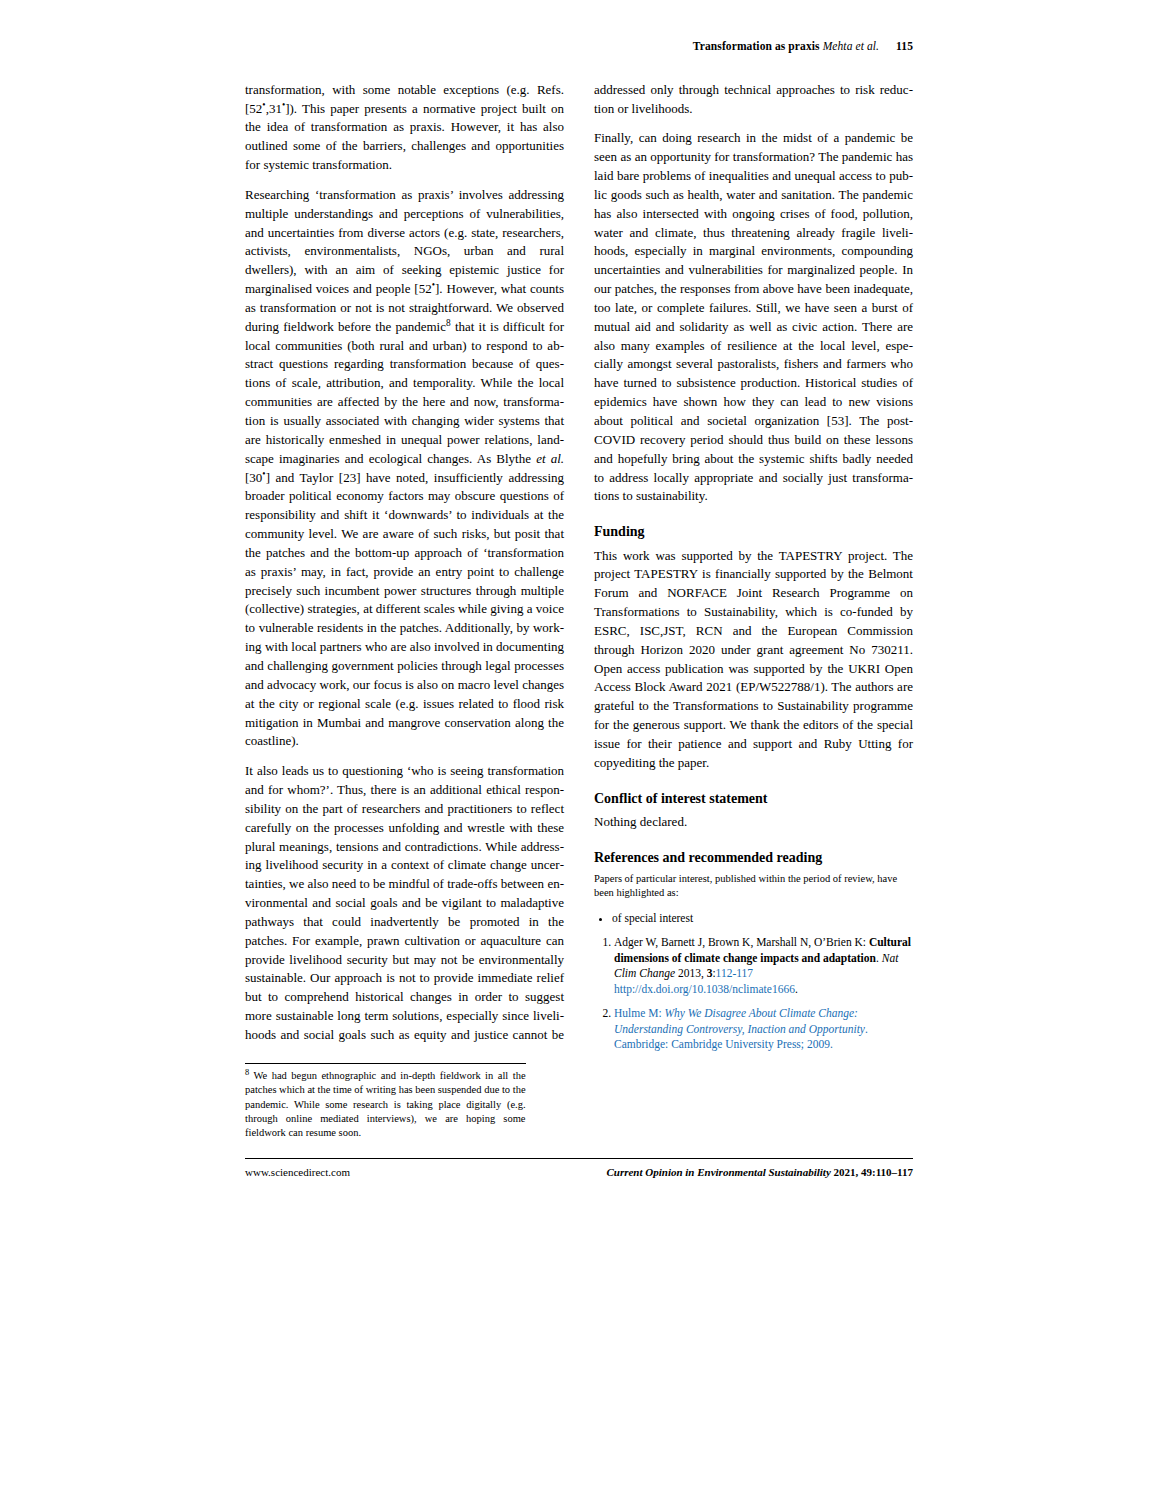Transformation as praxis Mehta et al. 115
transformation, with some notable exceptions (e.g. Refs. [52•,31•]). This paper presents a normative project built on the idea of transformation as praxis. However, it has also outlined some of the barriers, challenges and opportunities for systemic transformation.
Researching ‘transformation as praxis’ involves addressing multiple understandings and perceptions of vulnerabilities, and uncertainties from diverse actors (e.g. state, researchers, activists, environmentalists, NGOs, urban and rural dwellers), with an aim of seeking epistemic justice for marginalised voices and people [52•]. However, what counts as transformation or not is not straightforward. We observed during fieldwork before the pandemic8 that it is difficult for local communities (both rural and urban) to respond to abstract questions regarding transformation because of questions of scale, attribution, and temporality. While the local communities are affected by the here and now, transformation is usually associated with changing wider systems that are historically enmeshed in unequal power relations, landscape imaginaries and ecological changes. As Blythe et al. [30•] and Taylor [23] have noted, insufficiently addressing broader political economy factors may obscure questions of responsibility and shift it ‘downwards’ to individuals at the community level. We are aware of such risks, but posit that the patches and the bottom-up approach of ‘transformation as praxis’ may, in fact, provide an entry point to challenge precisely such incumbent power structures through multiple (collective) strategies, at different scales while giving a voice to vulnerable residents in the patches. Additionally, by working with local partners who are also involved in documenting and challenging government policies through legal processes and advocacy work, our focus is also on macro level changes at the city or regional scale (e.g. issues related to flood risk mitigation in Mumbai and mangrove conservation along the coastline).
It also leads us to questioning ‘who is seeing transformation and for whom?’. Thus, there is an additional ethical responsibility on the part of researchers and practitioners to reflect carefully on the processes unfolding and wrestle with these plural meanings, tensions and contradictions. While addressing livelihood security in a context of climate change uncertainties, we also need to be mindful of trade-offs between environmental and social goals and be vigilant to maladaptive pathways that could inadvertently be promoted in the patches. For example, prawn cultivation or aquaculture can provide livelihood security but may not be environmentally sustainable. Our approach is not to provide immediate relief but to comprehend historical changes in order to suggest more sustainable long term solutions, especially since livelihoods and social goals such as equity and justice cannot be addressed only through technical approaches to risk reduction or livelihoods.
Finally, can doing research in the midst of a pandemic be seen as an opportunity for transformation? The pandemic has laid bare problems of inequalities and unequal access to public goods such as health, water and sanitation. The pandemic has also intersected with ongoing crises of food, pollution, water and climate, thus threatening already fragile livelihoods, especially in marginal environments, compounding uncertainties and vulnerabilities for marginalized people. In our patches, the responses from above have been inadequate, too late, or complete failures. Still, we have seen a burst of mutual aid and solidarity as well as civic action. There are also many examples of resilience at the local level, especially amongst several pastoralists, fishers and farmers who have turned to subsistence production. Historical studies of epidemics have shown how they can lead to new visions about political and societal organization [53]. The post-COVID recovery period should thus build on these lessons and hopefully bring about the systemic shifts badly needed to address locally appropriate and socially just transformations to sustainability.
Funding
This work was supported by the TAPESTRY project. The project TAPESTRY is financially supported by the Belmont Forum and NORFACE Joint Research Programme on Transformations to Sustainability, which is co-funded by ESRC, ISC,JST, RCN and the European Commission through Horizon 2020 under grant agreement No 730211. Open access publication was supported by the UKRI Open Access Block Award 2021 (EP/W522788/1). The authors are grateful to the Transformations to Sustainability programme for the generous support. We thank the editors of the special issue for their patience and support and Ruby Utting for copyediting the paper.
Conflict of interest statement
Nothing declared.
References and recommended reading
Papers of particular interest, published within the period of review, have been highlighted as:
of special interest
Adger W, Barnett J, Brown K, Marshall N, O’Brien K: Cultural dimensions of climate change impacts and adaptation. Nat Clim Change 2013, 3:112-117 http://dx.doi.org/10.1038/nclimate1666.
Hulme M: Why We Disagree About Climate Change: Understanding Controversy, Inaction and Opportunity. Cambridge: Cambridge University Press; 2009.
8 We had begun ethnographic and in-depth fieldwork in all the patches which at the time of writing has been suspended due to the pandemic. While some research is taking place digitally (e.g. through online mediated interviews), we are hoping some fieldwork can resume soon.
www.sciencedirect.com
Current Opinion in Environmental Sustainability 2021, 49:110–117